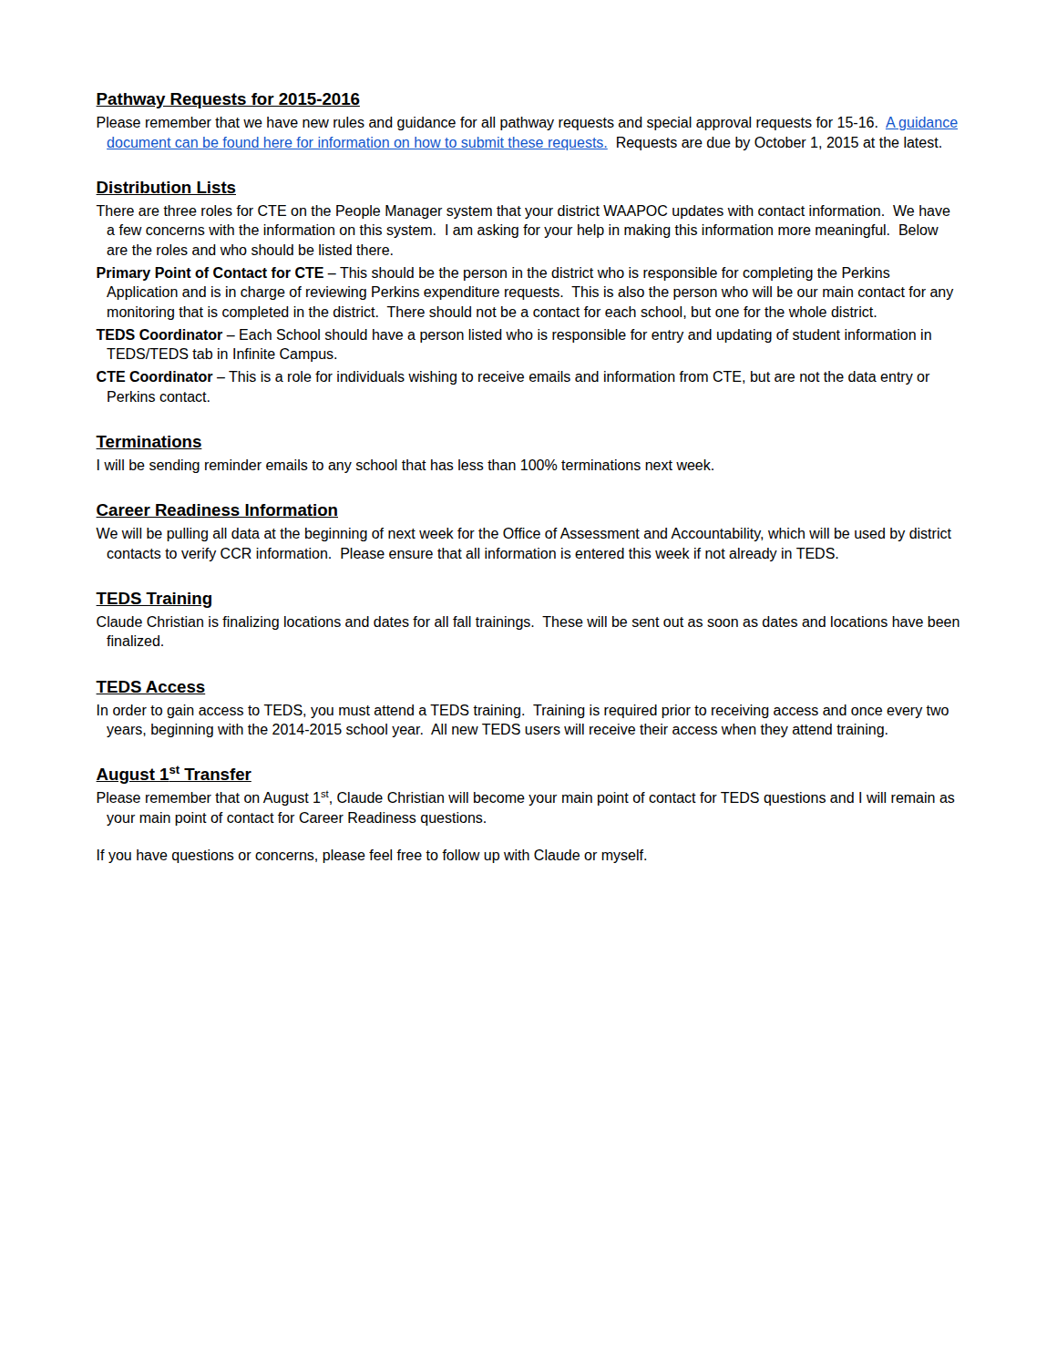Pathway Requests for 2015-2016
Please remember that we have new rules and guidance for all pathway requests and special approval requests for 15-16. A guidance document can be found here for information on how to submit these requests. Requests are due by October 1, 2015 at the latest.
Distribution Lists
There are three roles for CTE on the People Manager system that your district WAAPOC updates with contact information. We have a few concerns with the information on this system. I am asking for your help in making this information more meaningful. Below are the roles and who should be listed there.
Primary Point of Contact for CTE – This should be the person in the district who is responsible for completing the Perkins Application and is in charge of reviewing Perkins expenditure requests. This is also the person who will be our main contact for any monitoring that is completed in the district. There should not be a contact for each school, but one for the whole district.
TEDS Coordinator – Each School should have a person listed who is responsible for entry and updating of student information in TEDS/TEDS tab in Infinite Campus.
CTE Coordinator – This is a role for individuals wishing to receive emails and information from CTE, but are not the data entry or Perkins contact.
Terminations
I will be sending reminder emails to any school that has less than 100% terminations next week.
Career Readiness Information
We will be pulling all data at the beginning of next week for the Office of Assessment and Accountability, which will be used by district contacts to verify CCR information. Please ensure that all information is entered this week if not already in TEDS.
TEDS Training
Claude Christian is finalizing locations and dates for all fall trainings. These will be sent out as soon as dates and locations have been finalized.
TEDS Access
In order to gain access to TEDS, you must attend a TEDS training. Training is required prior to receiving access and once every two years, beginning with the 2014-2015 school year. All new TEDS users will receive their access when they attend training.
August 1st Transfer
Please remember that on August 1st, Claude Christian will become your main point of contact for TEDS questions and I will remain as your main point of contact for Career Readiness questions.
If you have questions or concerns, please feel free to follow up with Claude or myself.